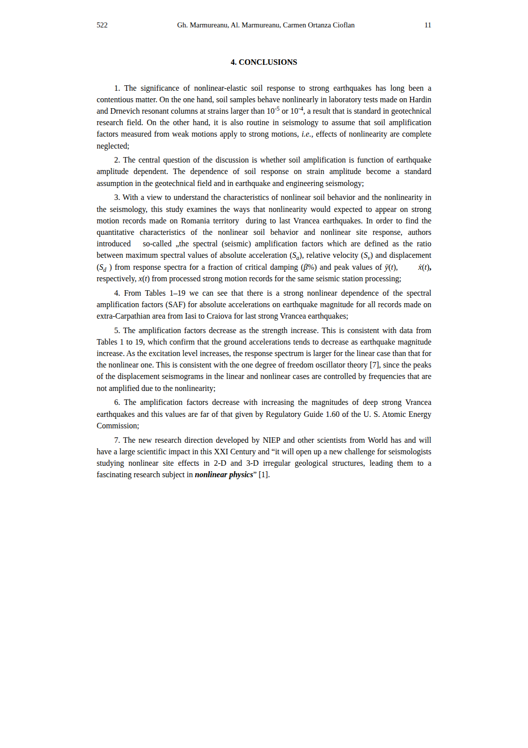522 Gh. Marmureanu, Al. Marmureanu, Carmen Ortanza Cioflan 11
4. CONCLUSIONS
1. The significance of nonlinear-elastic soil response to strong earthquakes has long been a contentious matter. On the one hand, soil samples behave nonlinearly in laboratory tests made on Hardin and Drnevich resonant columns at strains larger than 10-5 or 10-4, a result that is standard in geotechnical research field. On the other hand, it is also routine in seismology to assume that soil amplification factors measured from weak motions apply to strong motions, i.e., effects of nonlinearity are complete neglected;
2. The central question of the discussion is whether soil amplification is function of earthquake amplitude dependent. The dependence of soil response on strain amplitude become a standard assumption in the geotechnical field and in earthquake and engineering seismology;
3. With a view to understand the characteristics of nonlinear soil behavior and the nonlinearity in the seismology, this study examines the ways that nonlinearity would expected to appear on strong motion records made on Romania territory during to last Vrancea earthquakes. In order to find the quantitative characteristics of the nonlinear soil behavior and nonlinear site response, authors introduced so-called „the spectral (seismic) amplification factors which are defined as the ratio between maximum spectral values of absolute acceleration (Sa), relative velocity (Sv) and displacement (Sd ) from response spectra for a fraction of critical damping (β%) and peak values of ÿ(t), ẋ(t), respectively, x(t) from processed strong motion records for the same seismic station processing;
4. From Tables 1–19 we can see that there is a strong nonlinear dependence of the spectral amplification factors (SAF) for absolute accelerations on earthquake magnitude for all records made on extra-Carpathian area from Iasi to Craiova for last strong Vrancea earthquakes;
5. The amplification factors decrease as the strength increase. This is consistent with data from Tables 1 to 19, which confirm that the ground accelerations tends to decrease as earthquake magnitude increase. As the excitation level increases, the response spectrum is larger for the linear case than that for the nonlinear one. This is consistent with the one degree of freedom oscillator theory [7], since the peaks of the displacement seismograms in the linear and nonlinear cases are controlled by frequencies that are not amplified due to the nonlinearity;
6. The amplification factors decrease with increasing the magnitudes of deep strong Vrancea earthquakes and this values are far of that given by Regulatory Guide 1.60 of the U. S. Atomic Energy Commission;
7. The new research direction developed by NIEP and other scientists from World has and will have a large scientific impact in this XXI Century and “it will open up a new challenge for seismologists studying nonlinear site effects in 2-D and 3-D irregular geological structures, leading them to a fascinating research subject in nonlinear physics” [1].